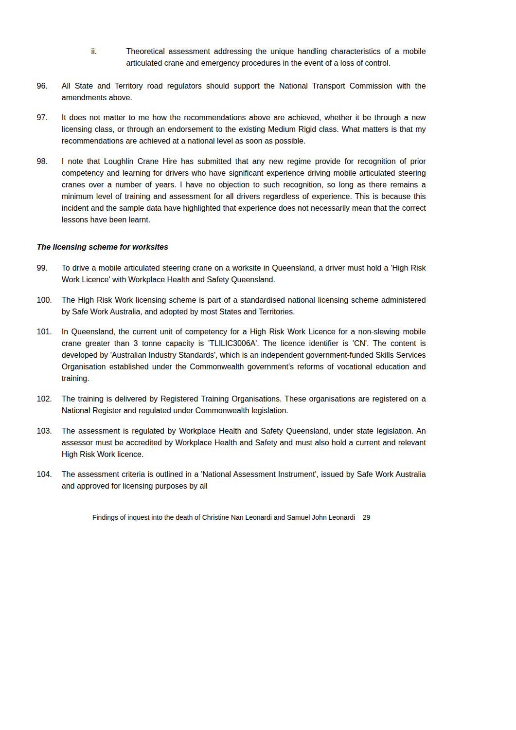ii. Theoretical assessment addressing the unique handling characteristics of a mobile articulated crane and emergency procedures in the event of a loss of control.
96. All State and Territory road regulators should support the National Transport Commission with the amendments above.
97. It does not matter to me how the recommendations above are achieved, whether it be through a new licensing class, or through an endorsement to the existing Medium Rigid class. What matters is that my recommendations are achieved at a national level as soon as possible.
98. I note that Loughlin Crane Hire has submitted that any new regime provide for recognition of prior competency and learning for drivers who have significant experience driving mobile articulated steering cranes over a number of years. I have no objection to such recognition, so long as there remains a minimum level of training and assessment for all drivers regardless of experience. This is because this incident and the sample data have highlighted that experience does not necessarily mean that the correct lessons have been learnt.
The licensing scheme for worksites
99. To drive a mobile articulated steering crane on a worksite in Queensland, a driver must hold a 'High Risk Work Licence' with Workplace Health and Safety Queensland.
100. The High Risk Work licensing scheme is part of a standardised national licensing scheme administered by Safe Work Australia, and adopted by most States and Territories.
101. In Queensland, the current unit of competency for a High Risk Work Licence for a non-slewing mobile crane greater than 3 tonne capacity is 'TLILIC3006A'. The licence identifier is 'CN'. The content is developed by 'Australian Industry Standards', which is an independent government-funded Skills Services Organisation established under the Commonwealth government's reforms of vocational education and training.
102. The training is delivered by Registered Training Organisations. These organisations are registered on a National Register and regulated under Commonwealth legislation.
103. The assessment is regulated by Workplace Health and Safety Queensland, under state legislation. An assessor must be accredited by Workplace Health and Safety and must also hold a current and relevant High Risk Work licence.
104. The assessment criteria is outlined in a 'National Assessment Instrument', issued by Safe Work Australia and approved for licensing purposes by all
Findings of inquest into the death of Christine Nan Leonardi and Samuel John Leonardi 29